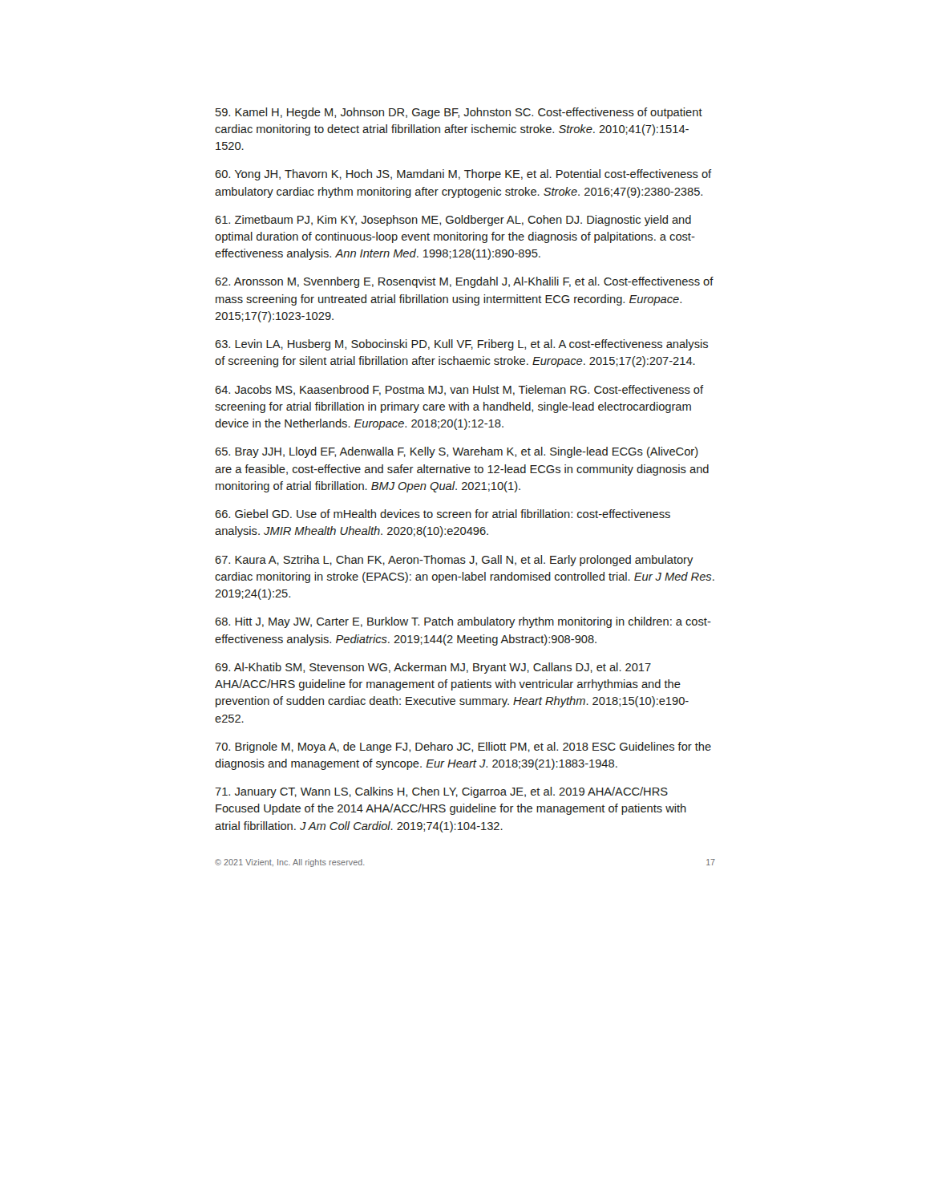59. Kamel H, Hegde M, Johnson DR, Gage BF, Johnston SC. Cost-effectiveness of outpatient cardiac monitoring to detect atrial fibrillation after ischemic stroke. Stroke. 2010;41(7):1514-1520.
60. Yong JH, Thavorn K, Hoch JS, Mamdani M, Thorpe KE, et al. Potential cost-effectiveness of ambulatory cardiac rhythm monitoring after cryptogenic stroke. Stroke. 2016;47(9):2380-2385.
61. Zimetbaum PJ, Kim KY, Josephson ME, Goldberger AL, Cohen DJ. Diagnostic yield and optimal duration of continuous-loop event monitoring for the diagnosis of palpitations. a cost-effectiveness analysis. Ann Intern Med. 1998;128(11):890-895.
62. Aronsson M, Svennberg E, Rosenqvist M, Engdahl J, Al-Khalili F, et al. Cost-effectiveness of mass screening for untreated atrial fibrillation using intermittent ECG recording. Europace. 2015;17(7):1023-1029.
63. Levin LA, Husberg M, Sobocinski PD, Kull VF, Friberg L, et al. A cost-effectiveness analysis of screening for silent atrial fibrillation after ischaemic stroke. Europace. 2015;17(2):207-214.
64. Jacobs MS, Kaasenbrood F, Postma MJ, van Hulst M, Tieleman RG. Cost-effectiveness of screening for atrial fibrillation in primary care with a handheld, single-lead electrocardiogram device in the Netherlands. Europace. 2018;20(1):12-18.
65. Bray JJH, Lloyd EF, Adenwalla F, Kelly S, Wareham K, et al. Single-lead ECGs (AliveCor) are a feasible, cost-effective and safer alternative to 12-lead ECGs in community diagnosis and monitoring of atrial fibrillation. BMJ Open Qual. 2021;10(1).
66. Giebel GD. Use of mHealth devices to screen for atrial fibrillation: cost-effectiveness analysis. JMIR Mhealth Uhealth. 2020;8(10):e20496.
67. Kaura A, Sztriha L, Chan FK, Aeron-Thomas J, Gall N, et al. Early prolonged ambulatory cardiac monitoring in stroke (EPACS): an open-label randomised controlled trial. Eur J Med Res. 2019;24(1):25.
68. Hitt J, May JW, Carter E, Burklow T. Patch ambulatory rhythm monitoring in children: a cost-effectiveness analysis. Pediatrics. 2019;144(2 Meeting Abstract):908-908.
69. Al-Khatib SM, Stevenson WG, Ackerman MJ, Bryant WJ, Callans DJ, et al. 2017 AHA/ACC/HRS guideline for management of patients with ventricular arrhythmias and the prevention of sudden cardiac death: Executive summary. Heart Rhythm. 2018;15(10):e190-e252.
70. Brignole M, Moya A, de Lange FJ, Deharo JC, Elliott PM, et al. 2018 ESC Guidelines for the diagnosis and management of syncope. Eur Heart J. 2018;39(21):1883-1948.
71. January CT, Wann LS, Calkins H, Chen LY, Cigarroa JE, et al. 2019 AHA/ACC/HRS Focused Update of the 2014 AHA/ACC/HRS guideline for the management of patients with atrial fibrillation. J Am Coll Cardiol. 2019;74(1):104-132.
© 2021 Vizient, Inc. All rights reserved. 17